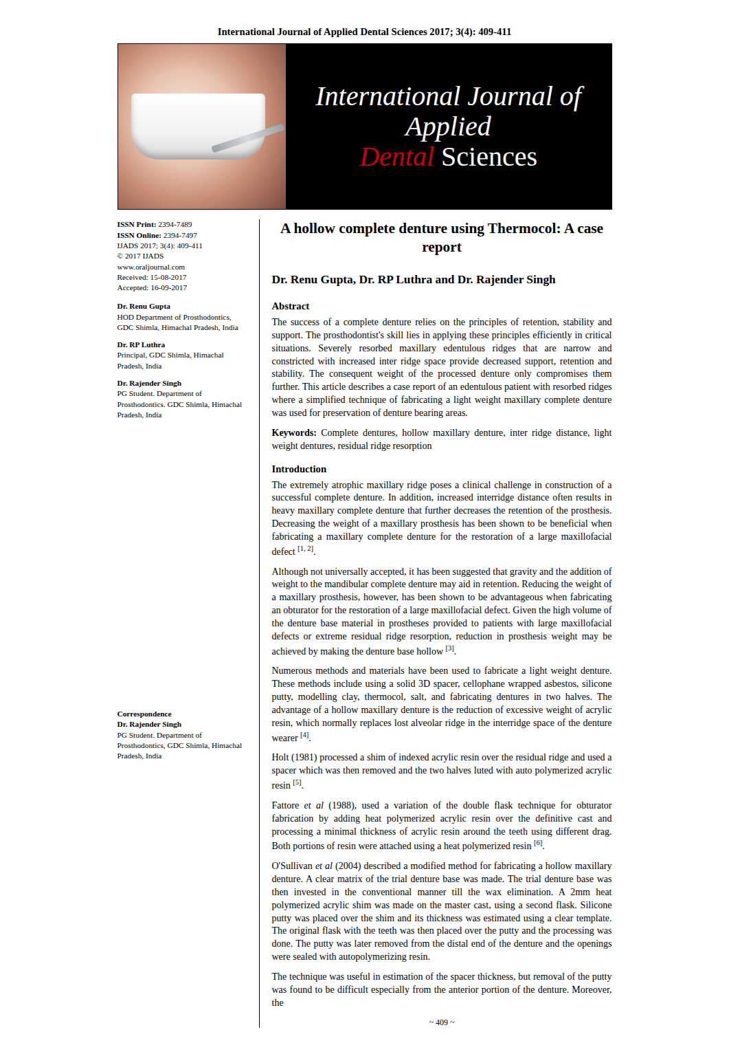International Journal of Applied Dental Sciences 2017; 3(4): 409-411
International Journal of Applied
Dental Sciences
ISSN Print: 2394-7489
ISSN Online: 2394-7497
IJADS 2017; 3(4): 409-411
© 2017 IJADS
www.oraljournal.com
Received: 15-08-2017
Accepted: 16-09-2017
Dr. Renu Gupta HOD Department of Prosthodontics, GDC Shimla, Himachal Pradesh, India
Dr. RP Luthra Principal, GDC Shimla, Himachal Pradesh, India
Dr. Rajender Singh PG Student. Department of Prosthodontics. GDC Shimla, Himachal Pradesh, India
Correspondence
Dr. Rajender Singh
PG Student. Department of Prosthodontics, GDC Shimla, Himachal Pradesh, India
A hollow complete denture using Thermocol: A case report
Dr. Renu Gupta, Dr. RP Luthra and Dr. Rajender Singh
Abstract
The success of a complete denture relies on the principles of retention, stability and support. The prosthodontist's skill lies in applying these principles efficiently in critical situations. Severely resorbed maxillary edentulous ridges that are narrow and constricted with increased inter ridge space provide decreased support, retention and stability. The consequent weight of the processed denture only compromises them further. This article describes a case report of an edentulous patient with resorbed ridges where a simplified technique of fabricating a light weight maxillary complete denture was used for preservation of denture bearing areas.
Keywords: Complete dentures, hollow maxillary denture, inter ridge distance, light weight dentures, residual ridge resorption
Introduction
The extremely atrophic maxillary ridge poses a clinical challenge in construction of a successful complete denture. In addition, increased interridge distance often results in heavy maxillary complete denture that further decreases the retention of the prosthesis. Decreasing the weight of a maxillary prosthesis has been shown to be beneficial when fabricating a maxillary complete denture for the restoration of a large maxillofacial defect [1, 2].
Although not universally accepted, it has been suggested that gravity and the addition of weight to the mandibular complete denture may aid in retention. Reducing the weight of a maxillary prosthesis, however, has been shown to be advantageous when fabricating an obturator for the restoration of a large maxillofacial defect. Given the high volume of the denture base material in prostheses provided to patients with large maxillofacial defects or extreme residual ridge resorption, reduction in prosthesis weight may be achieved by making the denture base hollow [3].
Numerous methods and materials have been used to fabricate a light weight denture. These methods include using a solid 3D spacer, cellophane wrapped asbestos, silicone putty, modelling clay, thermocol, salt, and fabricating dentures in two halves. The advantage of a hollow maxillary denture is the reduction of excessive weight of acrylic resin, which normally replaces lost alveolar ridge in the interridge space of the denture wearer [4].
Holt (1981) processed a shim of indexed acrylic resin over the residual ridge and used a spacer which was then removed and the two halves luted with auto polymerized acrylic resin [5].
Fattore et al (1988), used a variation of the double flask technique for obturator fabrication by adding heat polymerized acrylic resin over the definitive cast and processing a minimal thickness of acrylic resin around the teeth using different drag. Both portions of resin were attached using a heat polymerized resin [6].
O'Sullivan et al (2004) described a modified method for fabricating a hollow maxillary denture. A clear matrix of the trial denture base was made. The trial denture base was then invested in the conventional manner till the wax elimination. A 2mm heat polymerized acrylic shim was made on the master cast, using a second flask. Silicone putty was placed over the shim and its thickness was estimated using a clear template. The original flask with the teeth was then placed over the putty and the processing was done. The putty was later removed from the distal end of the denture and the openings were sealed with autopolymerizing resin.
The technique was useful in estimation of the spacer thickness, but removal of the putty was found to be difficult especially from the anterior portion of the denture. Moreover, the
~ 409 ~